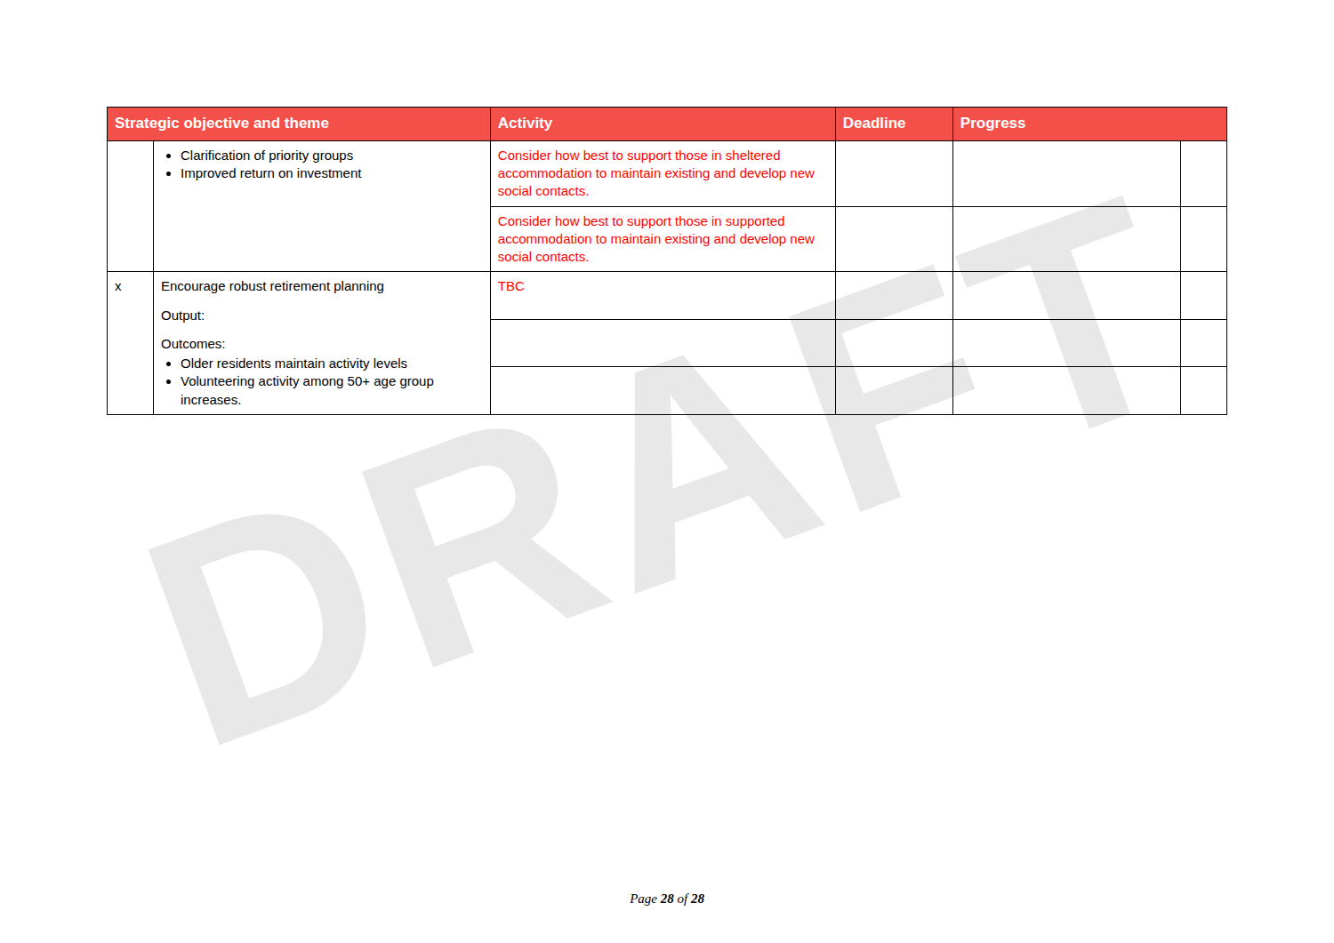DRAFT
| Strategic objective and theme | Activity | Deadline | Progress |
| --- | --- | --- | --- |
| | Clarification of priority groups Improved return on investment | Consider how best to support those in sheltered accommodation to maintain existing and develop new social contacts. | | | |
| Consider how best to support those in supported accommodation to maintain existing and develop new social contacts. | | | |
| x | Encourage robust retirement planning Output: Outcomes: Older residents maintain activity levels Volunteering activity among 50+ age group increases. | TBC | | | |
Page 28 of 28